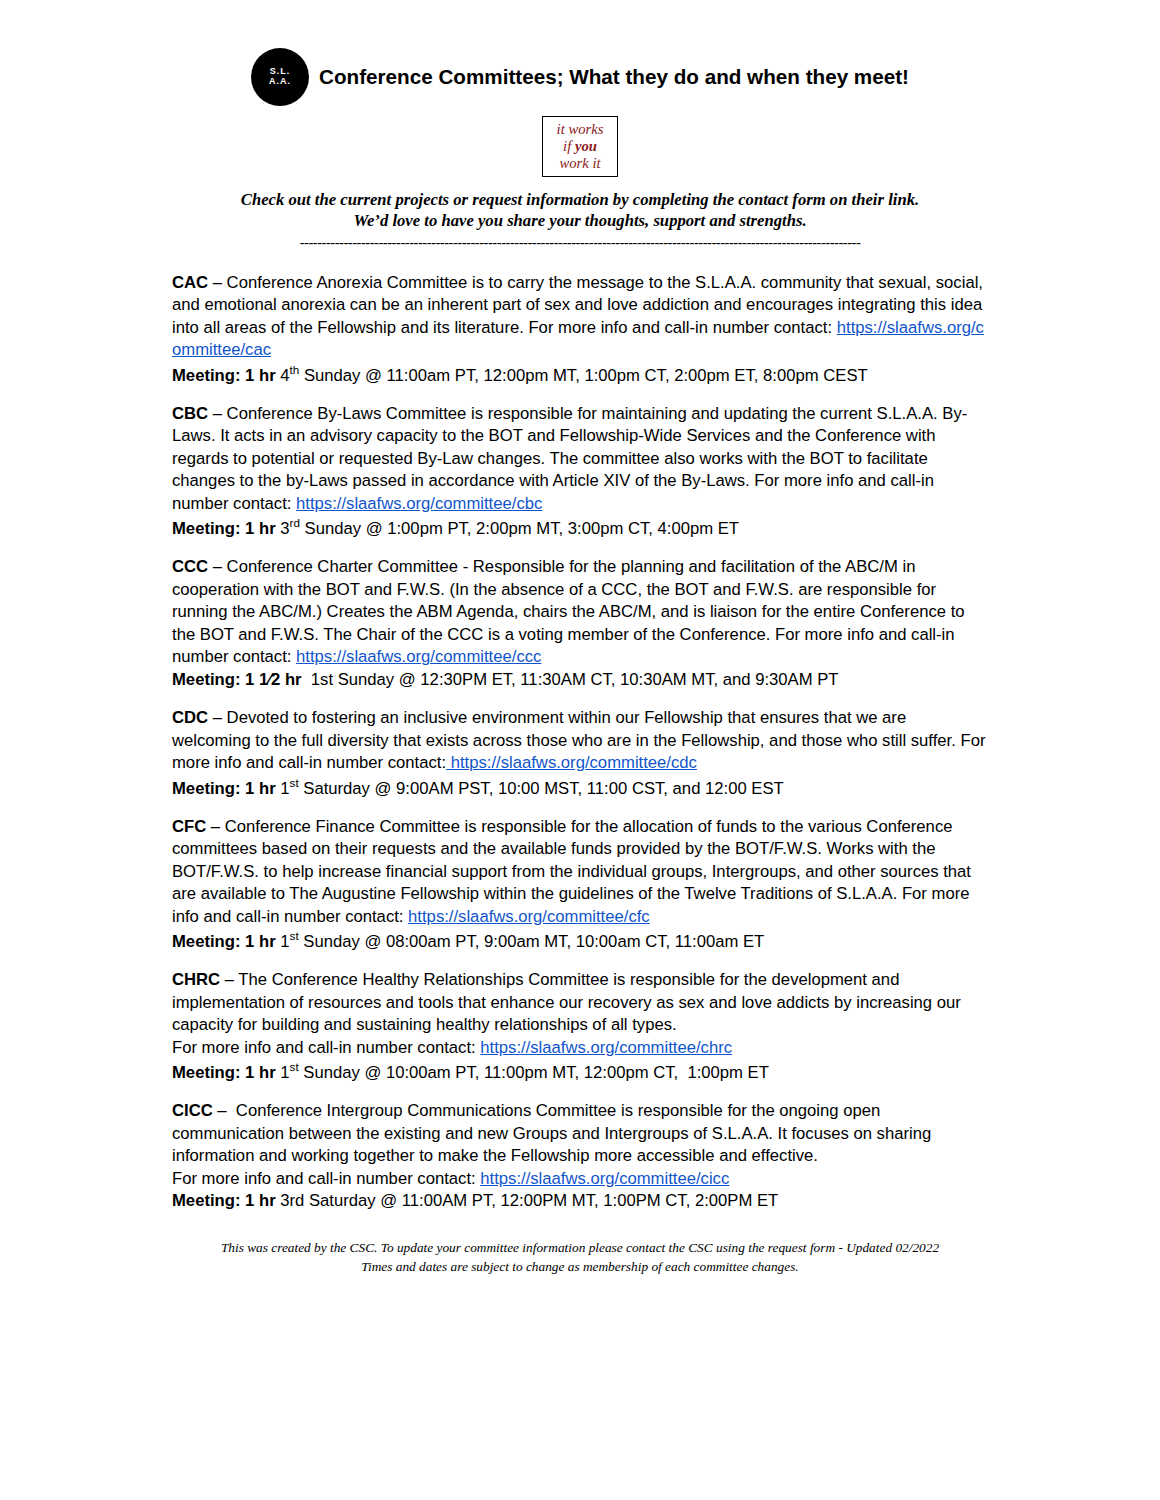S.L.
A.A.
Conference Committees; What they do and when they meet!
it works
if you
work it
Check out the current projects or request information by completing the contact form on their link.
We’d love to have you share your thoughts, support and strengths.
--------------------------------------------------------------------------------------------------------------------------------
CAC – Conference Anorexia Committee is to carry the message to the S.L.A.A. community that sexual, social, and emotional anorexia can be an inherent part of sex and love addiction and encourages integrating this idea into all areas of the Fellowship and its literature. For more info and call-in number contact: https://slaafws.org/committee/cac
Meeting: 1 hr 4th Sunday @ 11:00am PT, 12:00pm MT, 1:00pm CT, 2:00pm ET, 8:00pm CEST
CBC – Conference By-Laws Committee is responsible for maintaining and updating the current S.L.A.A. By-Laws. It acts in an advisory capacity to the BOT and Fellowship-Wide Services and the Conference with regards to potential or requested By-Law changes. The committee also works with the BOT to facilitate changes to the by-Laws passed in accordance with Article XIV of the By-Laws. For more info and call-in number contact: https://slaafws.org/committee/cbc
Meeting: 1 hr 3rd Sunday @ 1:00pm PT, 2:00pm MT, 3:00pm CT, 4:00pm ET
CCC – Conference Charter Committee - Responsible for the planning and facilitation of the ABC/M in cooperation with the BOT and F.W.S. (In the absence of a CCC, the BOT and F.W.S. are responsible for running the ABC/M.) Creates the ABM Agenda, chairs the ABC/M, and is liaison for the entire Conference to the BOT and F.W.S. The Chair of the CCC is a voting member of the Conference. For more info and call-in number contact: https://slaafws.org/committee/ccc
Meeting: 1 1⁄2 hr 1st Sunday @ 12:30PM ET, 11:30AM CT, 10:30AM MT, and 9:30AM PT
CDC – Devoted to fostering an inclusive environment within our Fellowship that ensures that we are welcoming to the full diversity that exists across those who are in the Fellowship, and those who still suffer. For more info and call-in number contact: https://slaafws.org/committee/cdc
Meeting: 1 hr 1st Saturday @ 9:00AM PST, 10:00 MST, 11:00 CST, and 12:00 EST
CFC – Conference Finance Committee is responsible for the allocation of funds to the various Conference committees based on their requests and the available funds provided by the BOT/F.W.S. Works with the BOT/F.W.S. to help increase financial support from the individual groups, Intergroups, and other sources that are available to The Augustine Fellowship within the guidelines of the Twelve Traditions of S.L.A.A. For more info and call-in number contact: https://slaafws.org/committee/cfc
Meeting: 1 hr 1st Sunday @ 08:00am PT, 9:00am MT, 10:00am CT, 11:00am ET
CHRC – The Conference Healthy Relationships Committee is responsible for the development and implementation of resources and tools that enhance our recovery as sex and love addicts by increasing our capacity for building and sustaining healthy relationships of all types.
For more info and call-in number contact: https://slaafws.org/committee/chrc
Meeting: 1 hr 1st Sunday @ 10:00am PT, 11:00pm MT, 12:00pm CT, 1:00pm ET
CICC – Conference Intergroup Communications Committee is responsible for the ongoing open communication between the existing and new Groups and Intergroups of S.L.A.A. It focuses on sharing information and working together to make the Fellowship more accessible and effective.
For more info and call-in number contact: https://slaafws.org/committee/cicc
Meeting: 1 hr 3rd Saturday @ 11:00AM PT, 12:00PM MT, 1:00PM CT, 2:00PM ET
This was created by the CSC. To update your committee information please contact the CSC using the request form - Updated 02/2022
Times and dates are subject to change as membership of each committee changes.